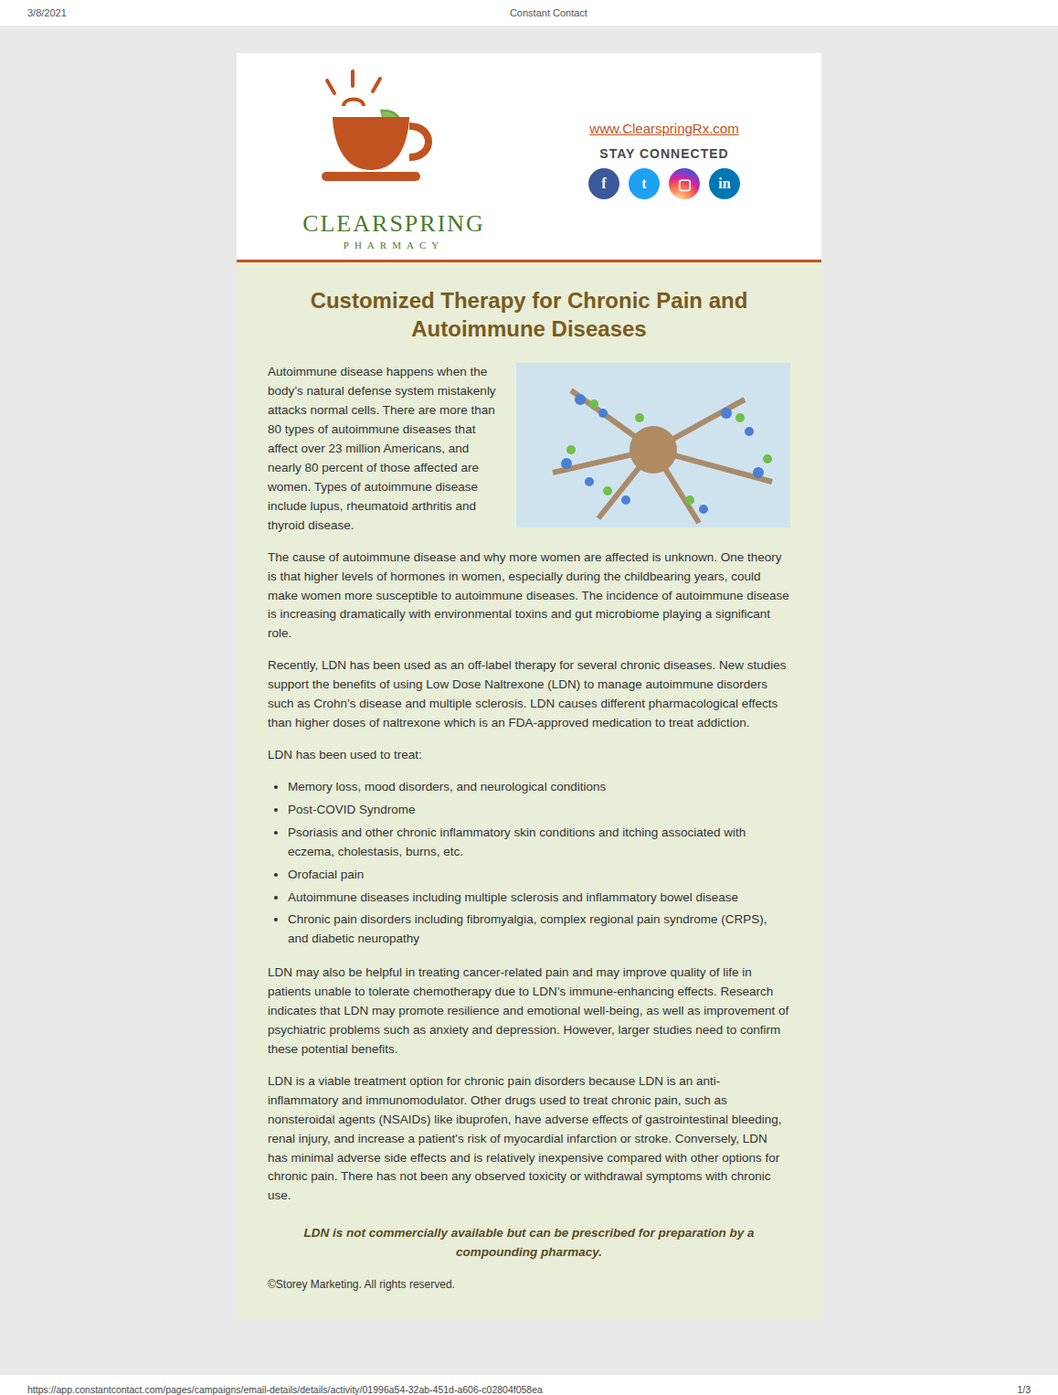3/8/2021
Constant Contact
CLEARSPRING
PHARMACY
www.ClearspringRx.com
STAY CONNECTED
f t ▢ in
Customized Therapy for Chronic Pain and
Autoimmune Diseases
Autoimmune disease happens when the body’s natural defense system mistakenly attacks normal cells. There are more than 80 types of autoimmune diseases that affect over 23 million Americans, and nearly 80 percent of those affected are women. Types of autoimmune disease include lupus, rheumatoid arthritis and thyroid disease.
The cause of autoimmune disease and why more women are affected is unknown. One theory is that higher levels of hormones in women, especially during the childbearing years, could make women more susceptible to autoimmune diseases. The incidence of autoimmune disease is increasing dramatically with environmental toxins and gut microbiome playing a significant role.
Recently, LDN has been used as an off-label therapy for several chronic diseases. New studies support the benefits of using Low Dose Naltrexone (LDN) to manage autoimmune disorders such as Crohn’s disease and multiple sclerosis. LDN causes different pharmacological effects than higher doses of naltrexone which is an FDA-approved medication to treat addiction.
LDN has been used to treat:
Memory loss, mood disorders, and neurological conditions
Post-COVID Syndrome
Psoriasis and other chronic inflammatory skin conditions and itching associated with eczema, cholestasis, burns, etc.
Orofacial pain
Autoimmune diseases including multiple sclerosis and inflammatory bowel disease
Chronic pain disorders including fibromyalgia, complex regional pain syndrome (CRPS), and diabetic neuropathy
LDN may also be helpful in treating cancer-related pain and may improve quality of life in patients unable to tolerate chemotherapy due to LDN’s immune-enhancing effects. Research indicates that LDN may promote resilience and emotional well-being, as well as improvement of psychiatric problems such as anxiety and depression. However, larger studies need to confirm these potential benefits.
LDN is a viable treatment option for chronic pain disorders because LDN is an anti-inflammatory and immunomodulator. Other drugs used to treat chronic pain, such as nonsteroidal agents (NSAIDs) like ibuprofen, have adverse effects of gastrointestinal bleeding, renal injury, and increase a patient's risk of myocardial infarction or stroke. Conversely, LDN has minimal adverse side effects and is relatively inexpensive compared with other options for chronic pain. There has not been any observed toxicity or withdrawal symptoms with chronic use.
LDN is not commercially available but can be prescribed for preparation by a compounding pharmacy.
©Storey Marketing. All rights reserved.
https://app.constantcontact.com/pages/campaigns/email-details/details/activity/01996a54-32ab-451d-a606-c02804f058ea
1/3